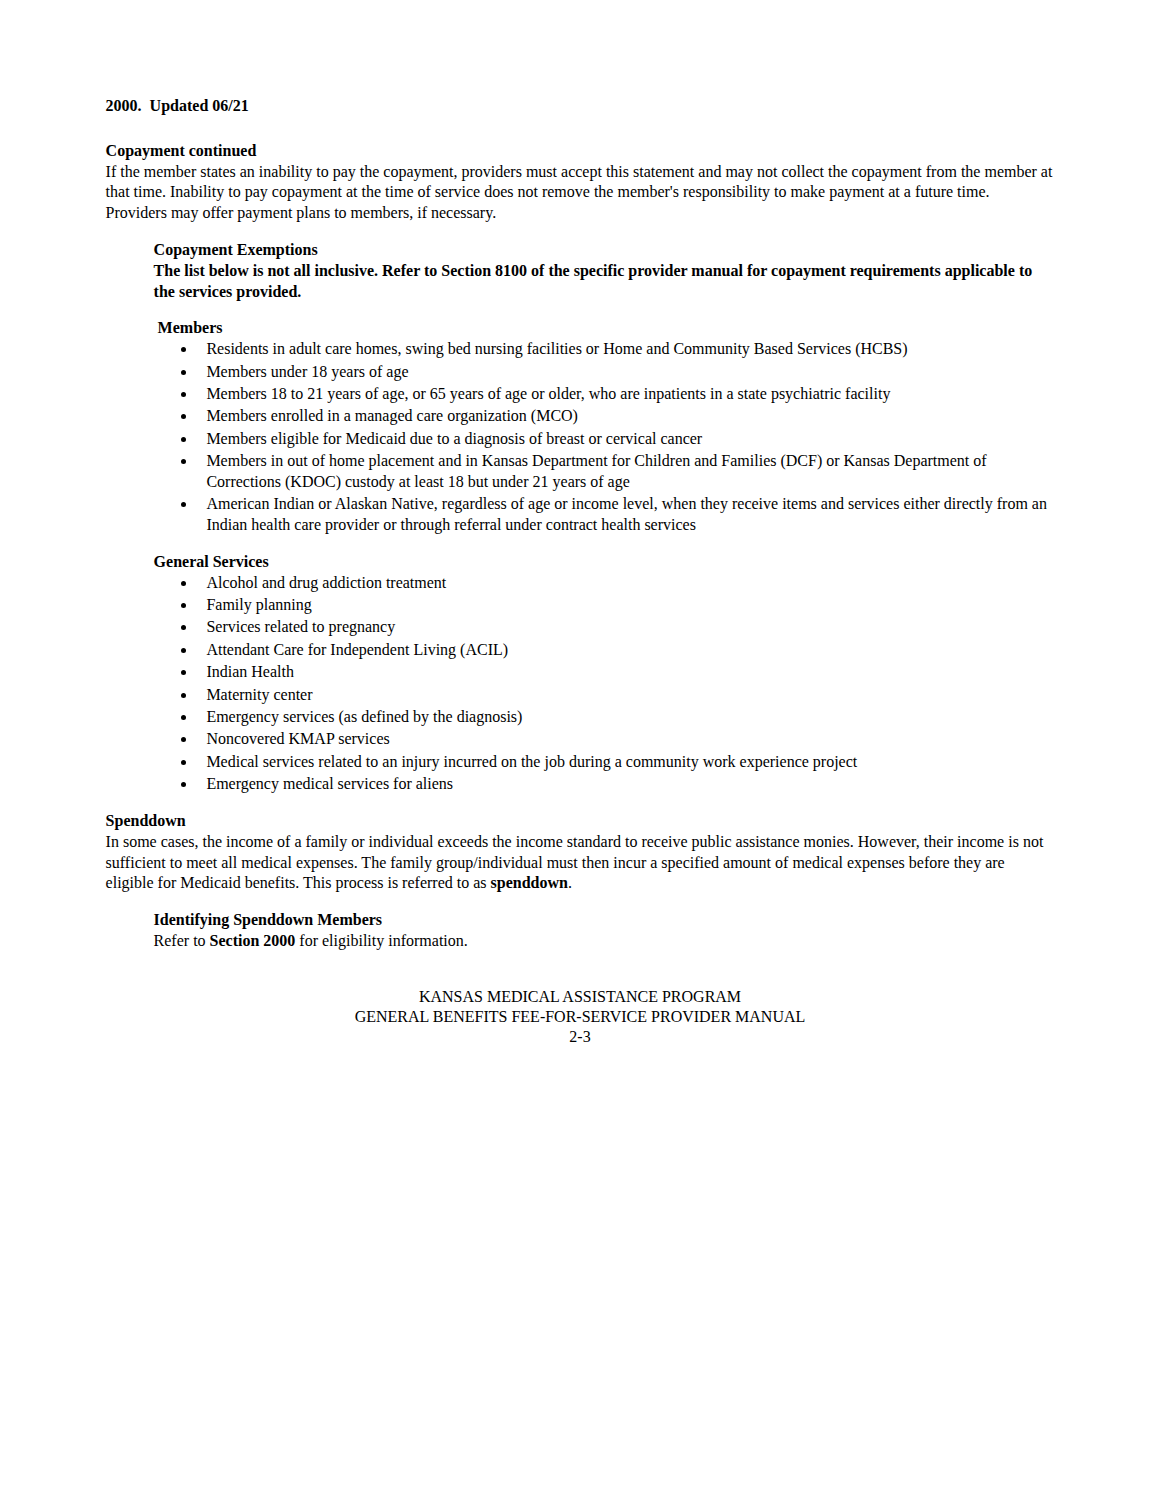2000. Updated 06/21
Copayment continued
If the member states an inability to pay the copayment, providers must accept this statement and may not collect the copayment from the member at that time. Inability to pay copayment at the time of service does not remove the member's responsibility to make payment at a future time. Providers may offer payment plans to members, if necessary.
Copayment Exemptions
The list below is not all inclusive. Refer to Section 8100 of the specific provider manual for copayment requirements applicable to the services provided.
Members
Residents in adult care homes, swing bed nursing facilities or Home and Community Based Services (HCBS)
Members under 18 years of age
Members 18 to 21 years of age, or 65 years of age or older, who are inpatients in a state psychiatric facility
Members enrolled in a managed care organization (MCO)
Members eligible for Medicaid due to a diagnosis of breast or cervical cancer
Members in out of home placement and in Kansas Department for Children and Families (DCF) or Kansas Department of Corrections (KDOC) custody at least 18 but under 21 years of age
American Indian or Alaskan Native, regardless of age or income level, when they receive items and services either directly from an Indian health care provider or through referral under contract health services
General Services
Alcohol and drug addiction treatment
Family planning
Services related to pregnancy
Attendant Care for Independent Living (ACIL)
Indian Health
Maternity center
Emergency services (as defined by the diagnosis)
Noncovered KMAP services
Medical services related to an injury incurred on the job during a community work experience project
Emergency medical services for aliens
Spenddown
In some cases, the income of a family or individual exceeds the income standard to receive public assistance monies. However, their income is not sufficient to meet all medical expenses. The family group/individual must then incur a specified amount of medical expenses before they are eligible for Medicaid benefits. This process is referred to as spenddown.
Identifying Spenddown Members
Refer to Section 2000 for eligibility information.
KANSAS MEDICAL ASSISTANCE PROGRAM
GENERAL BENEFITS FEE-FOR-SERVICE PROVIDER MANUAL
2-3